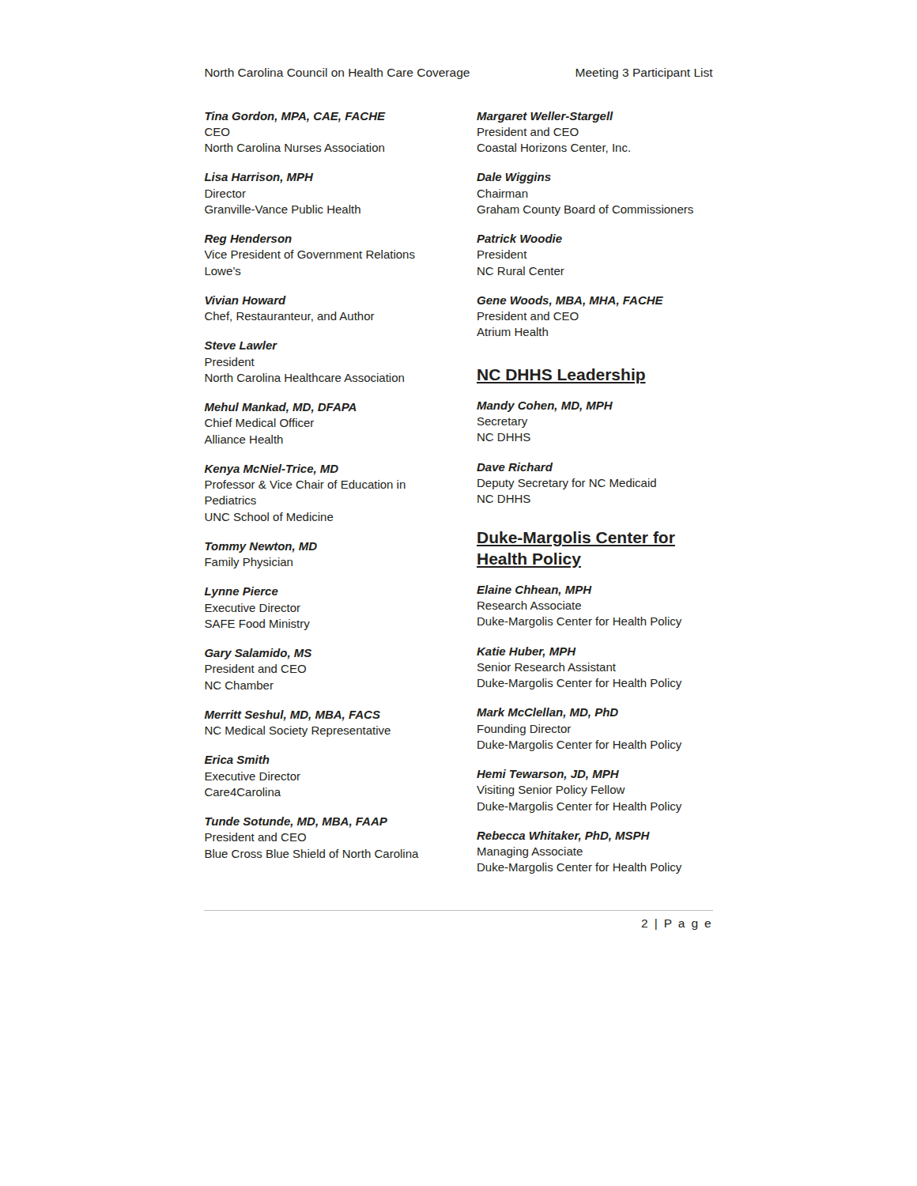North Carolina Council on Health Care Coverage Meeting 3 Participant List
Tina Gordon, MPA, CAE, FACHE CEO North Carolina Nurses Association
Lisa Harrison, MPH Director Granville-Vance Public Health
Reg Henderson Vice President of Government Relations Lowe’s
Vivian Howard Chef, Restauranteur, and Author
Steve Lawler President North Carolina Healthcare Association
Mehul Mankad, MD, DFAPA Chief Medical Officer Alliance Health
Kenya McNiel-Trice, MD Professor & Vice Chair of Education in Pediatrics UNC School of Medicine
Tommy Newton, MD Family Physician
Lynne Pierce Executive Director SAFE Food Ministry
Gary Salamido, MS President and CEO NC Chamber
Merritt Seshul, MD, MBA, FACS NC Medical Society Representative
Erica Smith Executive Director Care4Carolina
Tunde Sotunde, MD, MBA, FAAP President and CEO Blue Cross Blue Shield of North Carolina
Margaret Weller-Stargell President and CEO Coastal Horizons Center, Inc.
Dale Wiggins Chairman Graham County Board of Commissioners
Patrick Woodie President NC Rural Center
Gene Woods, MBA, MHA, FACHE President and CEO Atrium Health
NC DHHS Leadership
Mandy Cohen, MD, MPH Secretary NC DHHS
Dave Richard Deputy Secretary for NC Medicaid NC DHHS
Duke-Margolis Center for Health Policy
Elaine Chhean, MPH Research Associate Duke-Margolis Center for Health Policy
Katie Huber, MPH Senior Research Assistant Duke-Margolis Center for Health Policy
Mark McClellan, MD, PhD Founding Director Duke-Margolis Center for Health Policy
Hemi Tewarson, JD, MPH Visiting Senior Policy Fellow Duke-Margolis Center for Health Policy
Rebecca Whitaker, PhD, MSPH Managing Associate Duke-Margolis Center for Health Policy
2 | P a g e